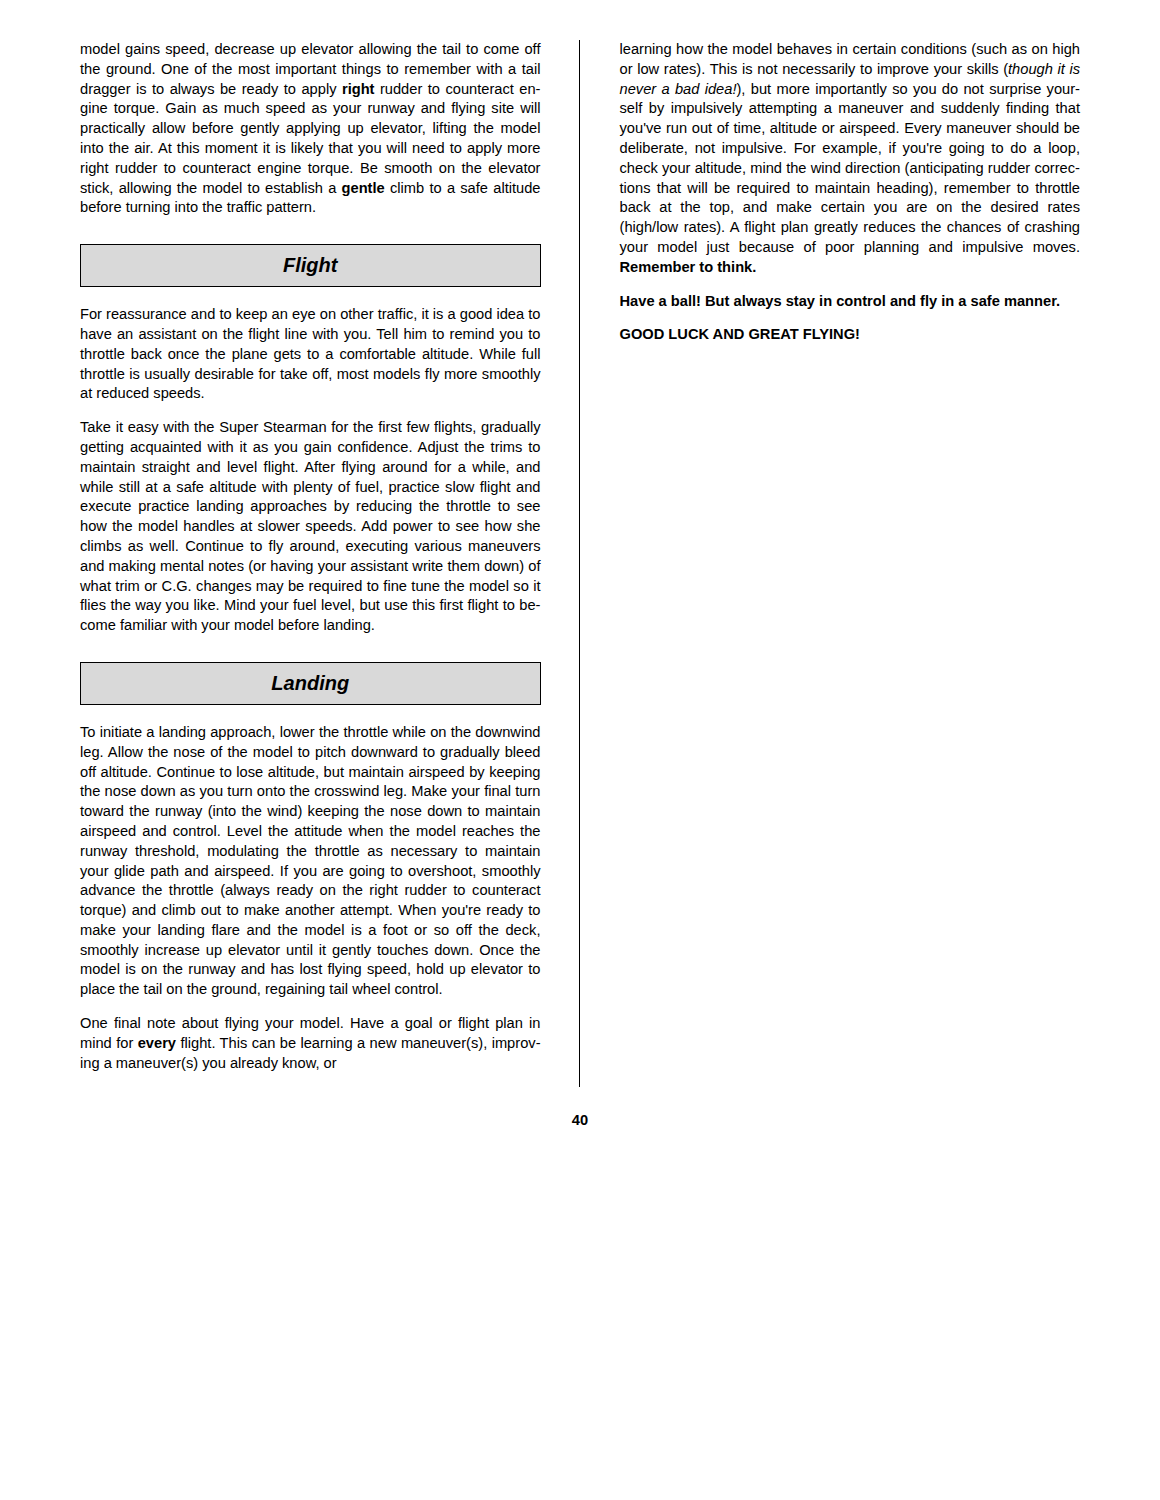model gains speed, decrease up elevator allowing the tail to come off the ground. One of the most important things to remember with a tail dragger is to always be ready to apply right rudder to counteract engine torque. Gain as much speed as your runway and flying site will practically allow before gently applying up elevator, lifting the model into the air. At this moment it is likely that you will need to apply more right rudder to counteract engine torque. Be smooth on the elevator stick, allowing the model to establish a gentle climb to a safe altitude before turning into the traffic pattern.
Flight
For reassurance and to keep an eye on other traffic, it is a good idea to have an assistant on the flight line with you. Tell him to remind you to throttle back once the plane gets to a comfortable altitude. While full throttle is usually desirable for take off, most models fly more smoothly at reduced speeds.
Take it easy with the Super Stearman for the first few flights, gradually getting acquainted with it as you gain confidence. Adjust the trims to maintain straight and level flight. After flying around for a while, and while still at a safe altitude with plenty of fuel, practice slow flight and execute practice landing approaches by reducing the throttle to see how the model handles at slower speeds. Add power to see how she climbs as well. Continue to fly around, executing various maneuvers and making mental notes (or having your assistant write them down) of what trim or C.G. changes may be required to fine tune the model so it flies the way you like. Mind your fuel level, but use this first flight to become familiar with your model before landing.
Landing
To initiate a landing approach, lower the throttle while on the downwind leg. Allow the nose of the model to pitch downward to gradually bleed off altitude. Continue to lose altitude, but maintain airspeed by keeping the nose down as you turn onto the crosswind leg. Make your final turn toward the runway (into the wind) keeping the nose down to maintain airspeed and control. Level the attitude when the model reaches the runway threshold, modulating the throttle as necessary to maintain your glide path and airspeed. If you are going to overshoot, smoothly advance the throttle (always ready on the right rudder to counteract torque) and climb out to make another attempt. When you're ready to make your landing flare and the model is a foot or so off the deck, smoothly increase up elevator until it gently touches down. Once the model is on the runway and has lost flying speed, hold up elevator to place the tail on the ground, regaining tail wheel control.
One final note about flying your model. Have a goal or flight plan in mind for every flight. This can be learning a new maneuver(s), improving a maneuver(s) you already know, or
learning how the model behaves in certain conditions (such as on high or low rates). This is not necessarily to improve your skills (though it is never a bad idea!), but more importantly so you do not surprise yourself by impulsively attempting a maneuver and suddenly finding that you've run out of time, altitude or airspeed. Every maneuver should be deliberate, not impulsive. For example, if you're going to do a loop, check your altitude, mind the wind direction (anticipating rudder corrections that will be required to maintain heading), remember to throttle back at the top, and make certain you are on the desired rates (high/low rates). A flight plan greatly reduces the chances of crashing your model just because of poor planning and impulsive moves. Remember to think.
Have a ball! But always stay in control and fly in a safe manner.
GOOD LUCK AND GREAT FLYING!
40